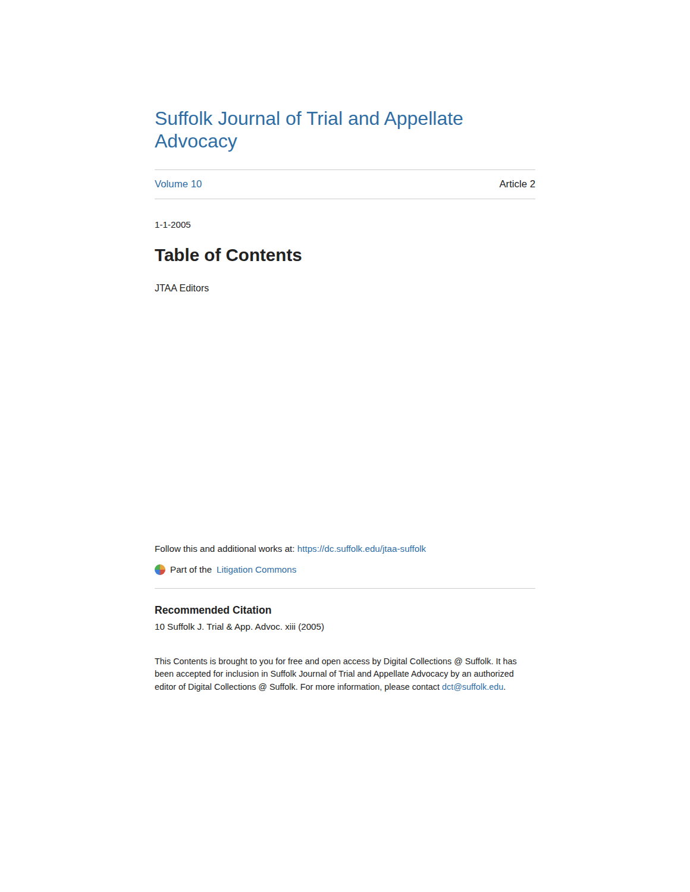Suffolk Journal of Trial and Appellate Advocacy
Volume 10 Article 2
1-1-2005
Table of Contents
JTAA Editors
Follow this and additional works at: https://dc.suffolk.edu/jtaa-suffolk
Part of the Litigation Commons
Recommended Citation
10 Suffolk J. Trial & App. Advoc. xiii (2005)
This Contents is brought to you for free and open access by Digital Collections @ Suffolk. It has been accepted for inclusion in Suffolk Journal of Trial and Appellate Advocacy by an authorized editor of Digital Collections @ Suffolk. For more information, please contact dct@suffolk.edu.